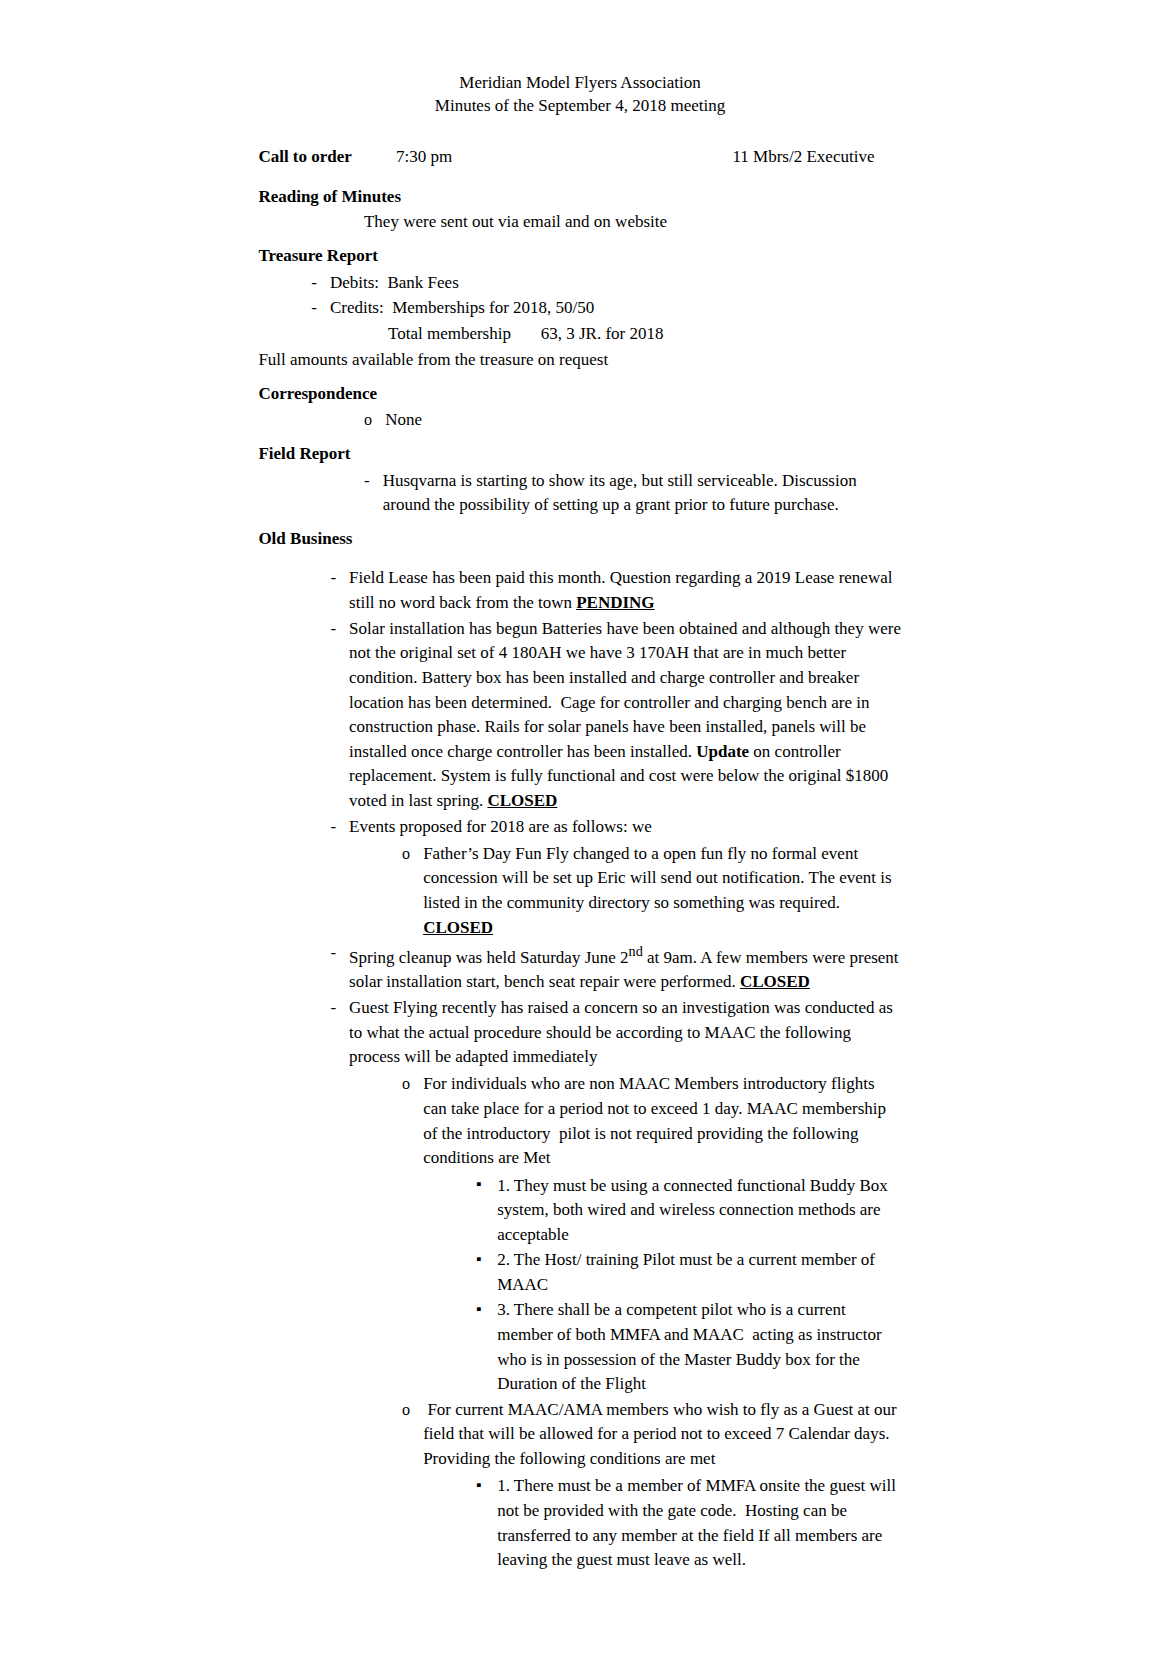Meridian Model Flyers Association
Minutes of the September 4, 2018 meeting
Call to order 7:30 pm 11 Mbrs/2 Executive
Reading of Minutes
They were sent out via email and on website
Treasure Report
Debits: Bank Fees
Credits: Memberships for 2018, 50/50
Total membership 63, 3 JR. for 2018
Full amounts available from the treasure on request
Correspondence
None
Field Report
Husqvarna is starting to show its age, but still serviceable. Discussion around the possibility of setting up a grant prior to future purchase.
Old Business
Field Lease has been paid this month. Question regarding a 2019 Lease renewal still no word back from the town PENDING
Solar installation has begun Batteries have been obtained and although they were not the original set of 4 180AH we have 3 170AH that are in much better condition. Battery box has been installed and charge controller and breaker location has been determined. Cage for controller and charging bench are in construction phase. Rails for solar panels have been installed, panels will be installed once charge controller has been installed. Update on controller replacement. System is fully functional and cost were below the original $1800 voted in last spring. CLOSED
Events proposed for 2018 are as follows: we
Father’s Day Fun Fly changed to a open fun fly no formal event concession will be set up Eric will send out notification. The event is listed in the community directory so something was required. CLOSED
Spring cleanup was held Saturday June 2nd at 9am. A few members were present solar installation start, bench seat repair were performed. CLOSED
Guest Flying recently has raised a concern so an investigation was conducted as to what the actual procedure should be according to MAAC the following process will be adapted immediately
For individuals who are non MAAC Members introductory flights can take place for a period not to exceed 1 day. MAAC membership of the introductory pilot is not required providing the following conditions are Met
1. They must be using a connected functional Buddy Box system, both wired and wireless connection methods are acceptable
2. The Host/ training Pilot must be a current member of MAAC
3. There shall be a competent pilot who is a current member of both MMFA and MAAC acting as instructor who is in possession of the Master Buddy box for the Duration of the Flight
For current MAAC/AMA members who wish to fly as a Guest at our field that will be allowed for a period not to exceed 7 Calendar days. Providing the following conditions are met
1. There must be a member of MMFA onsite the guest will not be provided with the gate code. Hosting can be transferred to any member at the field If all members are leaving the guest must leave as well.